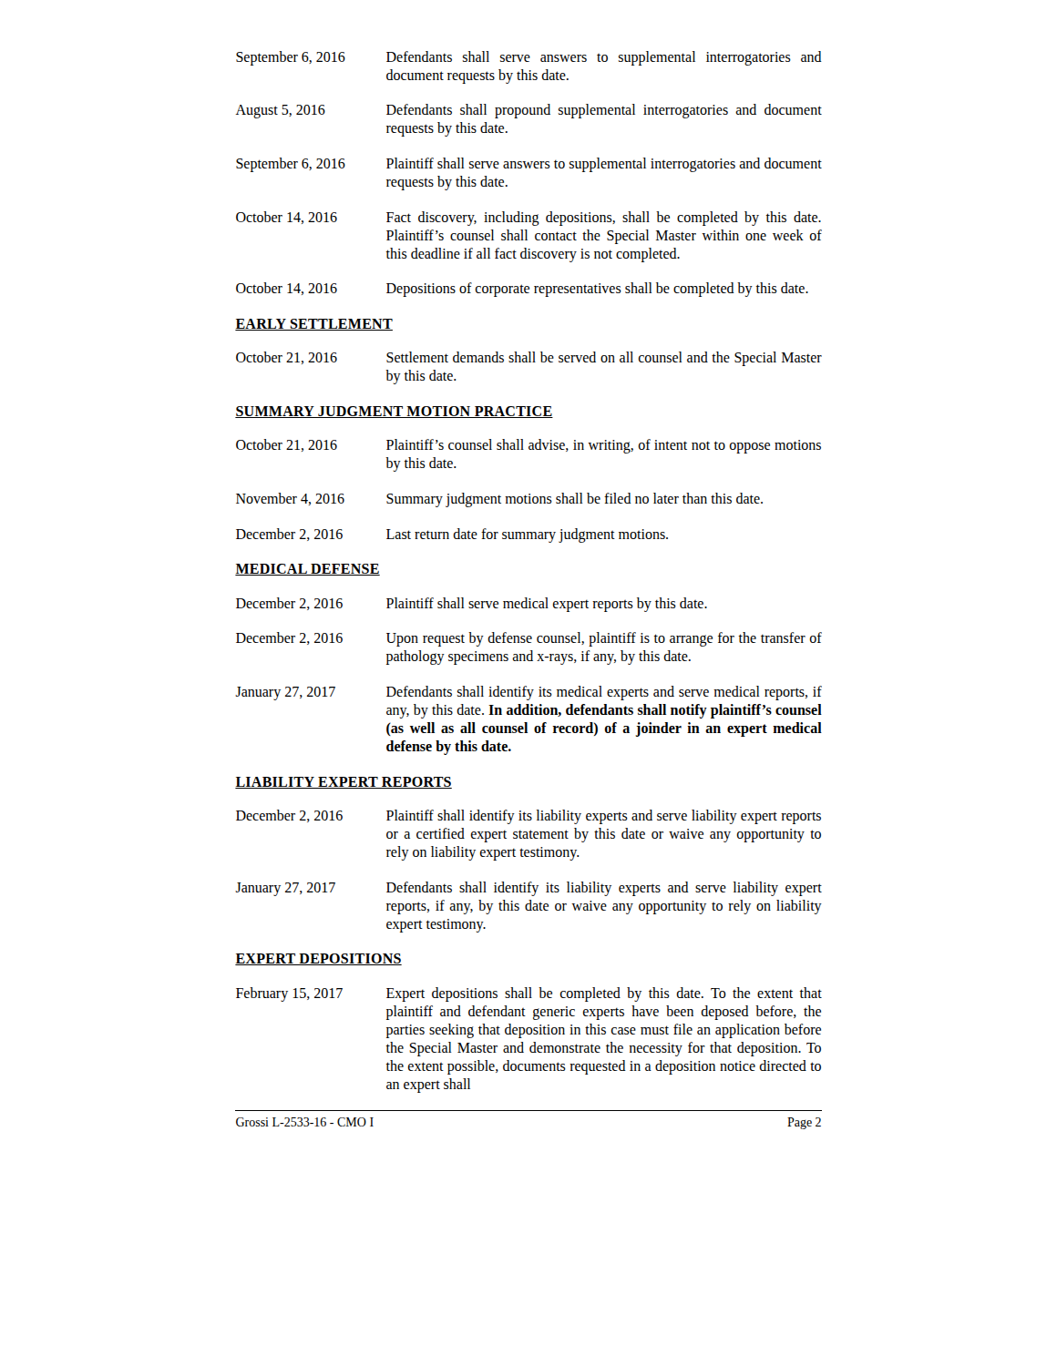September 6, 2016
Defendants shall serve answers to supplemental interrogatories and document requests by this date.
August 5, 2016
Defendants shall propound supplemental interrogatories and document requests by this date.
September 6, 2016
Plaintiff shall serve answers to supplemental interrogatories and document requests by this date.
October 14, 2016
Fact discovery, including depositions, shall be completed by this date. Plaintiff’s counsel shall contact the Special Master within one week of this deadline if all fact discovery is not completed.
October 14, 2016
Depositions of corporate representatives shall be completed by this date.
EARLY SETTLEMENT
October 21, 2016
Settlement demands shall be served on all counsel and the Special Master by this date.
SUMMARY JUDGMENT MOTION PRACTICE
October 21, 2016
Plaintiff’s counsel shall advise, in writing, of intent not to oppose motions by this date.
November 4, 2016
Summary judgment motions shall be filed no later than this date.
December 2, 2016
Last return date for summary judgment motions.
MEDICAL DEFENSE
December 2, 2016
Plaintiff shall serve medical expert reports by this date.
December 2, 2016
Upon request by defense counsel, plaintiff is to arrange for the transfer of pathology specimens and x-rays, if any, by this date.
January 27, 2017
Defendants shall identify its medical experts and serve medical reports, if any, by this date. In addition, defendants shall notify plaintiff’s counsel (as well as all counsel of record) of a joinder in an expert medical defense by this date.
LIABILITY EXPERT REPORTS
December 2, 2016
Plaintiff shall identify its liability experts and serve liability expert reports or a certified expert statement by this date or waive any opportunity to rely on liability expert testimony.
January 27, 2017
Defendants shall identify its liability experts and serve liability expert reports, if any, by this date or waive any opportunity to rely on liability expert testimony.
EXPERT DEPOSITIONS
February 15, 2017
Expert depositions shall be completed by this date. To the extent that plaintiff and defendant generic experts have been deposed before, the parties seeking that deposition in this case must file an application before the Special Master and demonstrate the necessity for that deposition. To the extent possible, documents requested in a deposition notice directed to an expert shall
Grossi L-2533-16 - CMO I
Page 2